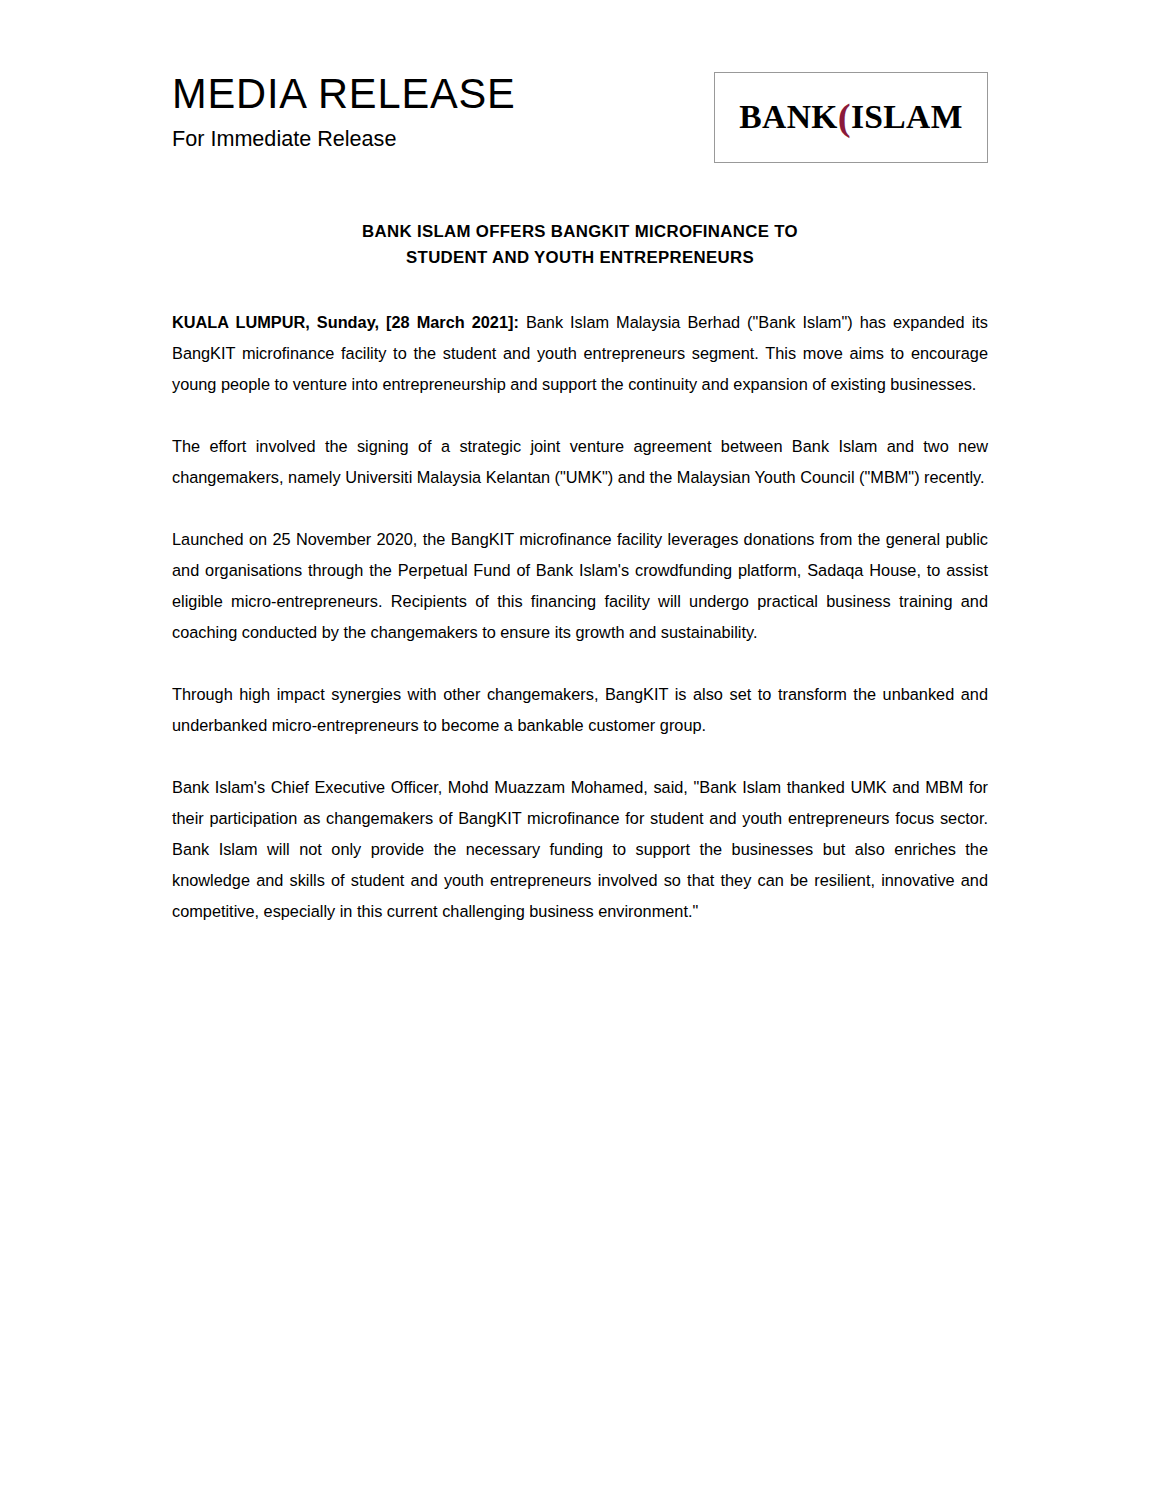MEDIA RELEASE
For Immediate Release
BANK(ISLAM
Bank Islam Offers BangKIT Microfinance to
Student and Youth Entrepreneurs
KUALA LUMPUR, Sunday, [28 March 2021]: Bank Islam Malaysia Berhad ("Bank Islam") has expanded its BangKIT microfinance facility to the student and youth entrepreneurs segment. This move aims to encourage young people to venture into entrepreneurship and support the continuity and expansion of existing businesses.
The effort involved the signing of a strategic joint venture agreement between Bank Islam and two new changemakers, namely Universiti Malaysia Kelantan ("UMK") and the Malaysian Youth Council ("MBM") recently.
Launched on 25 November 2020, the BangKIT microfinance facility leverages donations from the general public and organisations through the Perpetual Fund of Bank Islam's crowdfunding platform, Sadaqa House, to assist eligible micro-entrepreneurs. Recipients of this financing facility will undergo practical business training and coaching conducted by the changemakers to ensure its growth and sustainability.
Through high impact synergies with other changemakers, BangKIT is also set to transform the unbanked and underbanked micro-entrepreneurs to become a bankable customer group.
Bank Islam's Chief Executive Officer, Mohd Muazzam Mohamed, said, "Bank Islam thanked UMK and MBM for their participation as changemakers of BangKIT microfinance for student and youth entrepreneurs focus sector. Bank Islam will not only provide the necessary funding to support the businesses but also enriches the knowledge and skills of student and youth entrepreneurs involved so that they can be resilient, innovative and competitive, especially in this current challenging business environment."